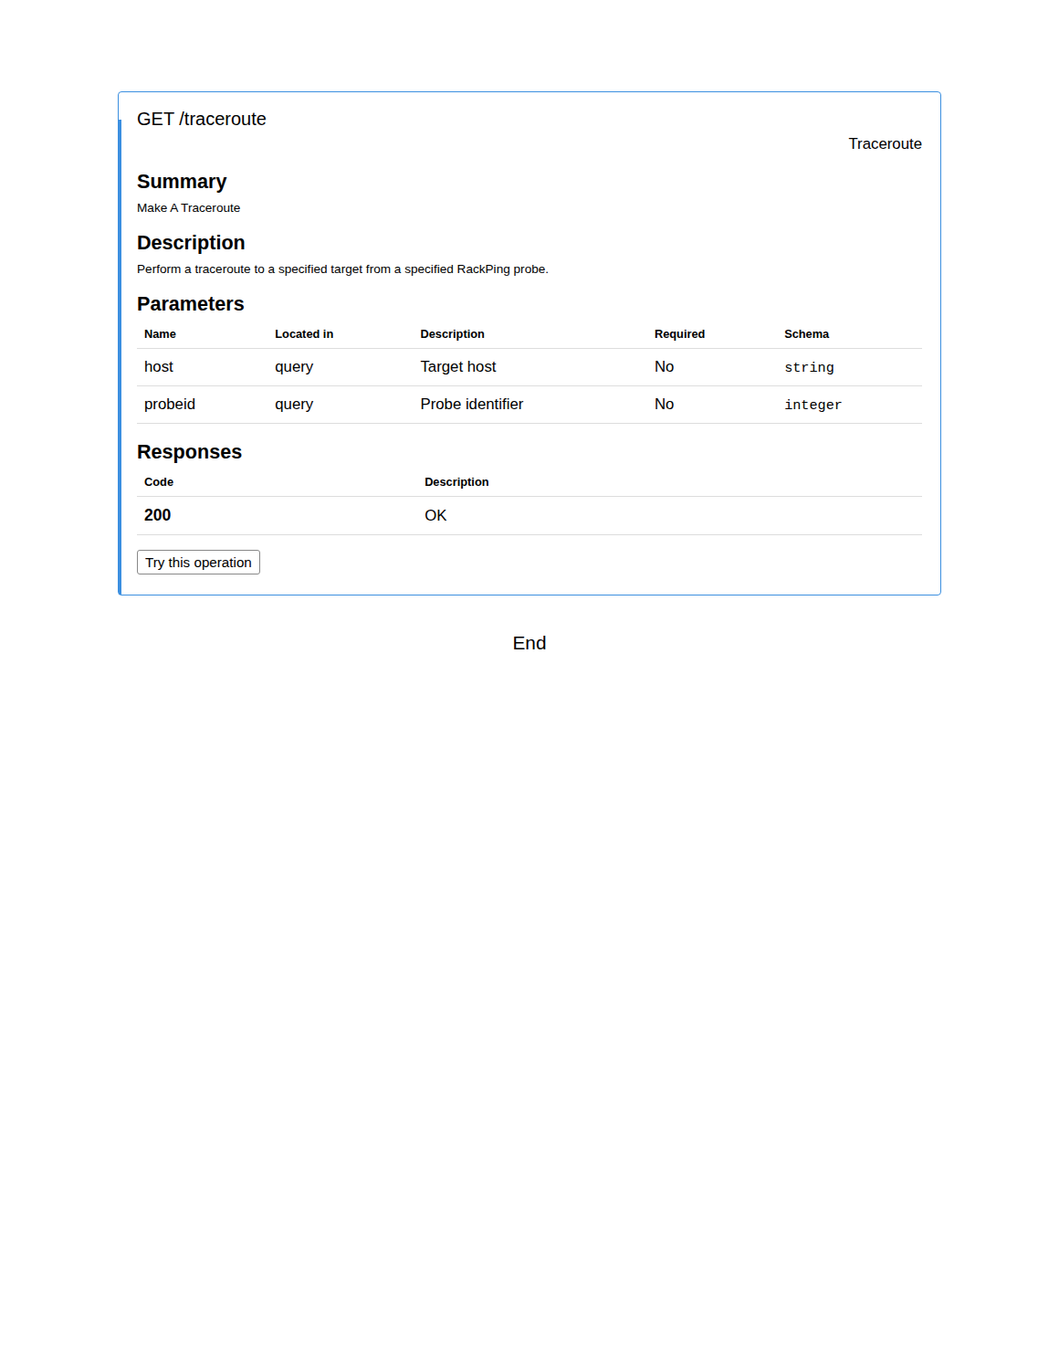GET /traceroute
Traceroute
Summary
Make A Traceroute
Description
Perform a traceroute to a specified target from a specified RackPing probe.
Parameters
| Name | Located in | Description | Required | Schema |
| --- | --- | --- | --- | --- |
| host | query | Target host | No | string |
| probeid | query | Probe identifier | No | integer |
Responses
| Code | Description |
| --- | --- |
| 200 | OK |
Try this operation
End